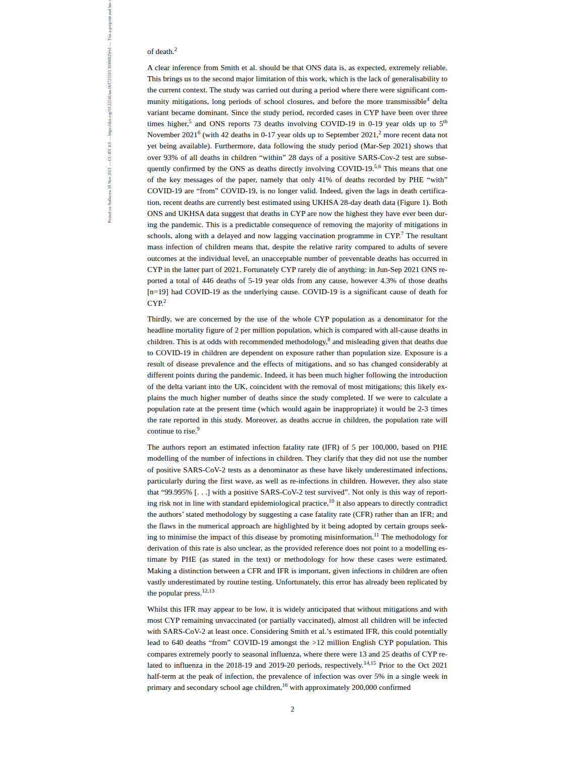Posted on Authorea 18 Nov 2021 — CC-BY 4.0 — https://doi.org/10.22541/au.163725503.30990029/v1 — This a preprint and has not been peer reviewed. Data may be preliminary.
of death.2
A clear inference from Smith et al. should be that ONS data is, as expected, extremely reliable. This brings us to the second major limitation of this work, which is the lack of generalisability to the current context. The study was carried out during a period where there were significant community mitigations, long periods of school closures, and before the more transmissible4 delta variant became dominant. Since the study period, recorded cases in CYP have been over three times higher,5 and ONS reports 73 deaths involving COVID-19 in 0-19 year olds up to 5th November 20216 (with 42 deaths in 0-17 year olds up to September 2021,2 more recent data not yet being available). Furthermore, data following the study period (Mar-Sep 2021) shows that over 93% of all deaths in children “within” 28 days of a positive SARS-Cov-2 test are subsequently confirmed by the ONS as deaths directly involving COVID-19.5,6 This means that one of the key messages of the paper, namely that only 41% of deaths recorded by PHE “with” COVID-19 are “from” COVID-19, is no longer valid. Indeed, given the lags in death certification, recent deaths are currently best estimated using UKHSA 28-day death data (Figure 1). Both ONS and UKHSA data suggest that deaths in CYP are now the highest they have ever been during the pandemic. This is a predictable consequence of removing the majority of mitigations in schools, along with a delayed and now lagging vaccination programme in CYP.7 The resultant mass infection of children means that, despite the relative rarity compared to adults of severe outcomes at the individual level, an unacceptable number of preventable deaths has occurred in CYP in the latter part of 2021. Fortunately CYP rarely die of anything: in Jun-Sep 2021 ONS reported a total of 446 deaths of 5-19 year olds from any cause, however 4.3% of those deaths [n=19] had COVID-19 as the underlying cause. COVID-19 is a significant cause of death for CYP.2
Thirdly, we are concerned by the use of the whole CYP population as a denominator for the headline mortality figure of 2 per million population, which is compared with all-cause deaths in children. This is at odds with recommended methodology,8 and misleading given that deaths due to COVID-19 in children are dependent on exposure rather than population size. Exposure is a result of disease prevalence and the effects of mitigations, and so has changed considerably at different points during the pandemic. Indeed, it has been much higher following the introduction of the delta variant into the UK, coincident with the removal of most mitigations; this likely explains the much higher number of deaths since the study completed. If we were to calculate a population rate at the present time (which would again be inappropriate) it would be 2-3 times the rate reported in this study. Moreover, as deaths accrue in children, the population rate will continue to rise.9
The authors report an estimated infection fatality rate (IFR) of 5 per 100,000, based on PHE modelling of the number of infections in children. They clarify that they did not use the number of positive SARS-CoV-2 tests as a denominator as these have likely underestimated infections, particularly during the first wave, as well as re-infections in children. However, they also state that “99.995% [. . .] with a positive SARS-CoV-2 test survived”. Not only is this way of reporting risk not in line with standard epidemiological practice,10 it also appears to directly contradict the authors’ stated methodology by suggesting a case fatality rate (CFR) rather than an IFR; and the flaws in the numerical approach are highlighted by it being adopted by certain groups seeking to minimise the impact of this disease by promoting misinformation.11 The methodology for derivation of this rate is also unclear, as the provided reference does not point to a modelling estimate by PHE (as stated in the text) or methodology for how these cases were estimated. Making a distinction between a CFR and IFR is important, given infections in children are often vastly underestimated by routine testing. Unfortunately, this error has already been replicated by the popular press.12,13
Whilst this IFR may appear to be low, it is widely anticipated that without mitigations and with most CYP remaining unvaccinated (or partially vaccinated), almost all children will be infected with SARS-CoV-2 at least once. Considering Smith et al.’s estimated IFR, this could potentially lead to 640 deaths “from” COVID-19 amongst the >12 million English CYP population. This compares extremely poorly to seasonal influenza, where there were 13 and 25 deaths of CYP related to influenza in the 2018-19 and 2019-20 periods, respectively.14,15 Prior to the Oct 2021 half-term at the peak of infection, the prevalence of infection was over 5% in a single week in primary and secondary school age children,16 with approximately 200,000 confirmed
2